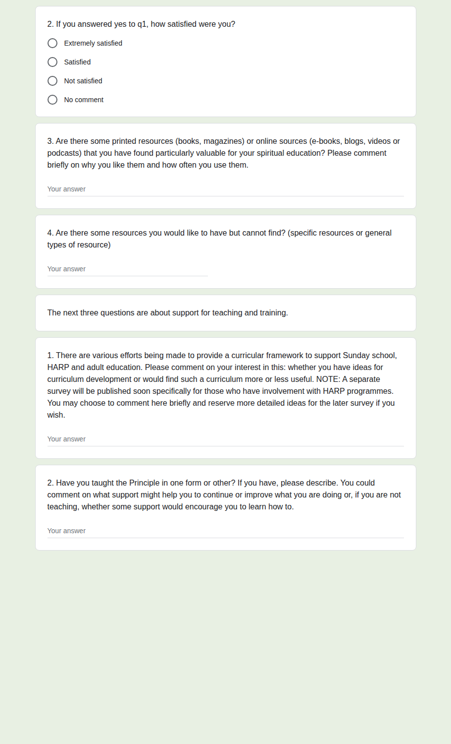2. If you answered yes to q1, how satisfied were you?
Extremely satisfied
Satisfied
Not satisfied
No comment
3. Are there some printed resources (books, magazines) or online sources (e-books, blogs, videos or podcasts) that you have found particularly valuable for your spiritual education? Please comment briefly on why you like them and how often you use them.
Your answer
4. Are there some resources you would like to have but cannot find? (specific resources or general types of resource)
Your answer
The next three questions are about support for teaching and training.
1. There are various efforts being made to provide a curricular framework to support Sunday school, HARP and adult education. Please comment on your interest in this: whether you have ideas for curriculum development or would find such a curriculum more or less useful. NOTE: A separate survey will be published soon specifically for those who have involvement with HARP programmes. You may choose to comment here briefly and reserve more detailed ideas for the later survey if you wish.
Your answer
2. Have you taught the Principle in one form or other? If you have, please describe. You could comment on what support might help you to continue or improve what you are doing or, if you are not teaching, whether some support would encourage you to learn how to.
Your answer